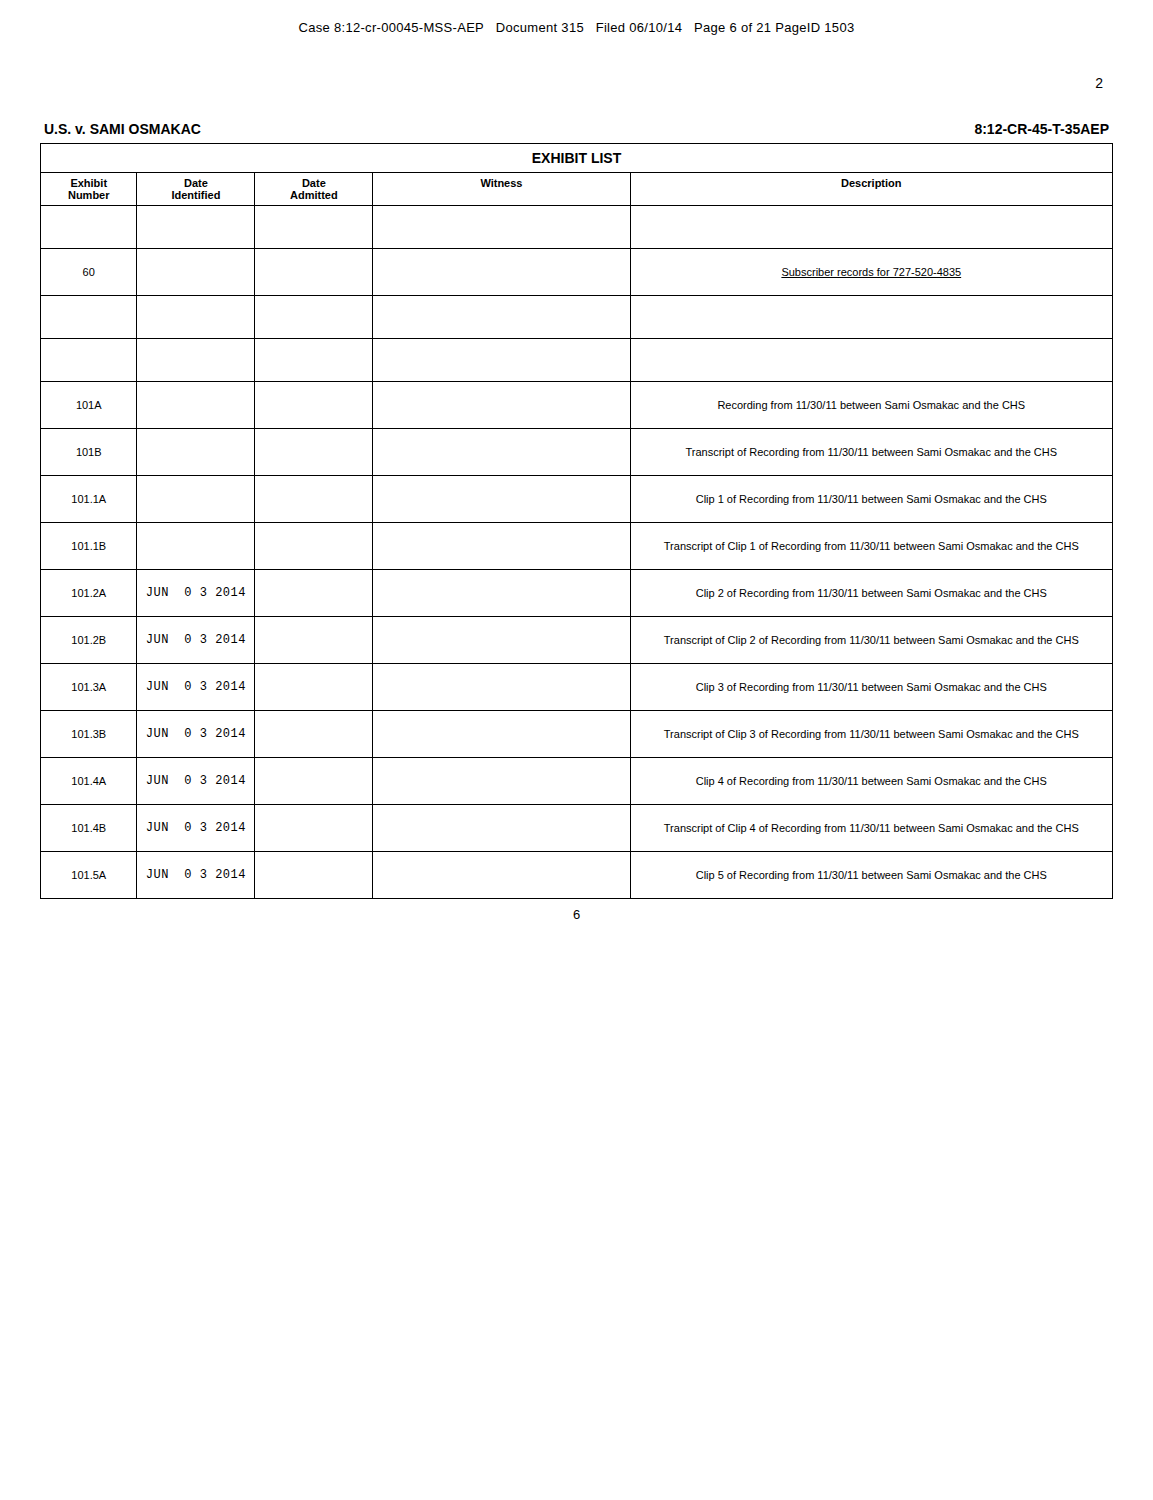Case 8:12-cr-00045-MSS-AEP Document 315 Filed 06/10/14 Page 6 of 21 PageID 1503
2
U.S. v. SAMI OSMAKAC 8:12-CR-45-T-35AEP
EXHIBIT LIST
| Exhibit Number | Date Identified | Date Admitted | Witness | Description |
| --- | --- | --- | --- | --- |
| 60 | | | | Subscriber records for 727-520-4835 |
| 101A | | | | Recording from 11/30/11 between Sami Osmakac and the CHS |
| 101B | | | | Transcript of Recording from 11/30/11 between Sami Osmakac and the CHS |
| 101.1A | | | | Clip 1 of Recording from 11/30/11 between Sami Osmakac and the CHS |
| 101.1B | | | | Transcript of Clip 1 of Recording from 11/30/11 between Sami Osmakac and the CHS |
| 101.2A | JUN 0 3 2014 | | | Clip 2 of Recording from 11/30/11 between Sami Osmakac and the CHS |
| 101.2B | JUN 0 3 2014 | | | Transcript of Clip 2 of Recording from 11/30/11 between Sami Osmakac and the CHS |
| 101.3A | JUN 0 3 2014 | | | Clip 3 of Recording from 11/30/11 between Sami Osmakac and the CHS |
| 101.3B | JUN 0 3 2014 | | | Transcript of Clip 3 of Recording from 11/30/11 between Sami Osmakac and the CHS |
| 101.4A | JUN 0 3 2014 | | | Clip 4 of Recording from 11/30/11 between Sami Osmakac and the CHS |
| 101.4B | JUN 0 3 2014 | | | Transcript of Clip 4 of Recording from 11/30/11 between Sami Osmakac and the CHS |
| 101.5A | JUN 0 3 2014 | | | Clip 5 of Recording from 11/30/11 between Sami Osmakac and the CHS |
6